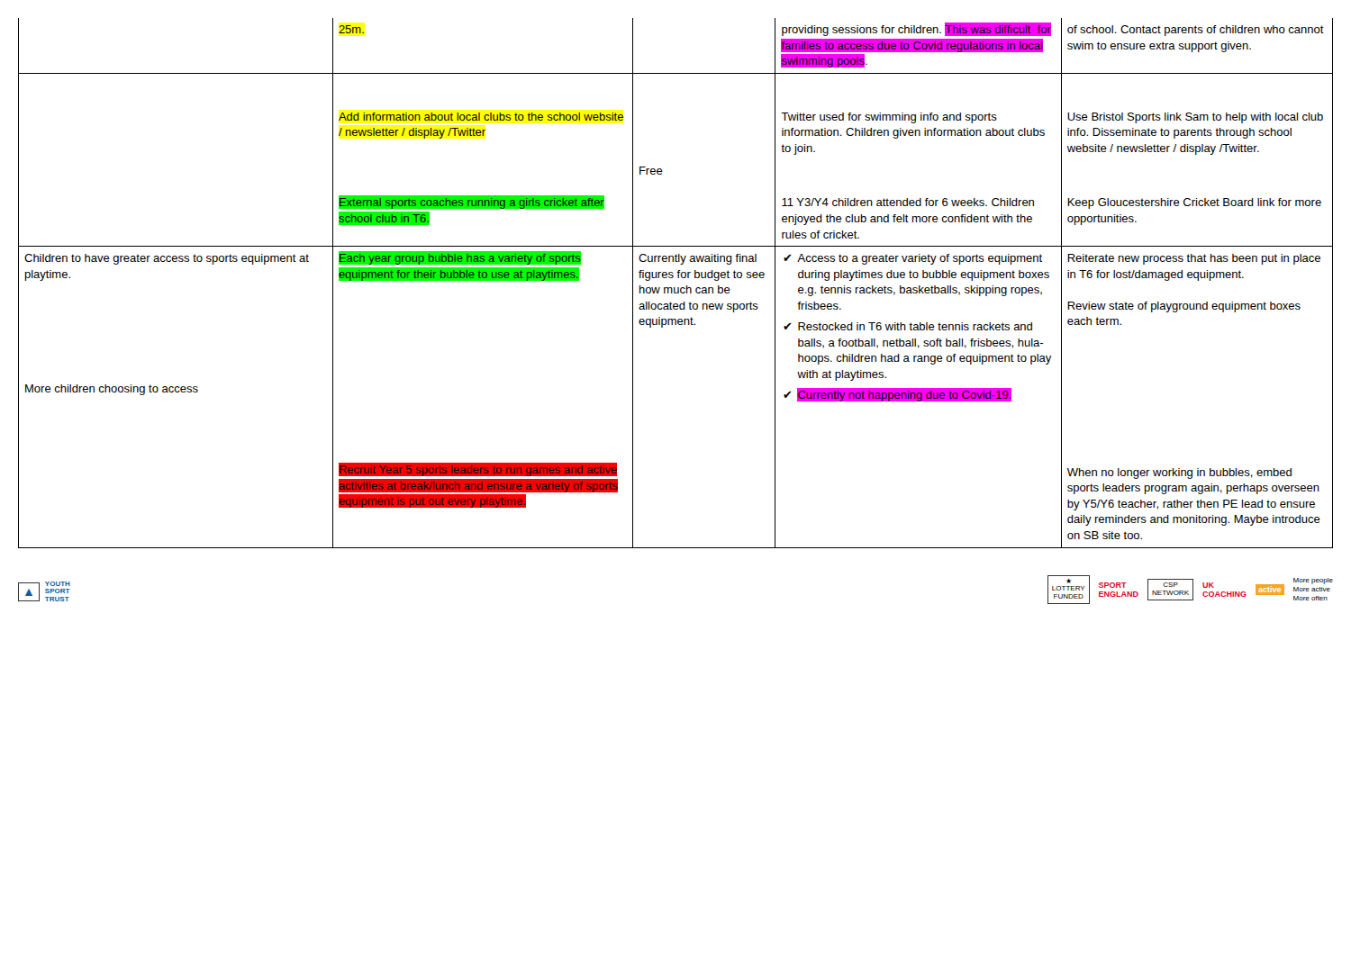| | 25m. | | providing sessions for children. This was difficult for families to access due to Covid regulations in local swimming pools . | of school. Contact parents of children who cannot swim to ensure extra support given. |
| | Add information about local clubs to the school website / newsletter / display /Twitter | | Twitter used for swimming info and sports information. Children given information about clubs to join. | Use Bristol Sports link Sam to help with local club info. Disseminate to parents through school website / newsletter / display /Twitter. |
| | External sports coaches running a girls cricket after school club in T6. | Free | 11 Y3/Y4 children attended for 6 weeks. Children enjoyed the club and felt more confident with the rules of cricket. | Keep Gloucestershire Cricket Board link for more opportunities. |
| Children to have greater access to sports equipment at playtime. More children choosing to access | Each year group bubble has a variety of sports equipment for their bubble to use at playtimes. Recruit Year 5 sports leaders to run games and active activities at break/lunch and ensure a variety of sports equipment is put out every playtime. | Currently awaiting final figures for budget to see how much can be allocated to new sports equipment. | Access to a greater variety of sports equipment during playtimes due to bubble equipment boxes e.g. tennis rackets, basketballs, skipping ropes, frisbees. Restocked in T6 with table tennis rackets and balls, a football, netball, soft ball, frisbees, hula-hoops. children had a range of equipment to play with at playtimes. Currently not happening due to Covid-19. | Reiterate new process that has been put in place in T6 for lost/damaged equipment. Review state of playground equipment boxes each term. When no longer working in bubbles, embed sports leaders program again, perhaps overseen by Y5/Y6 teacher, rather then PE lead to ensure daily reminders and monitoring. Maybe introduce on SB site too. |
▲
YOUTH
SPORT
TRUST
★
LOTTERY
FUNDED
SPORT
ENGLAND
CSP
NETWORK
UK
COACHING
active
More people
More active
More often